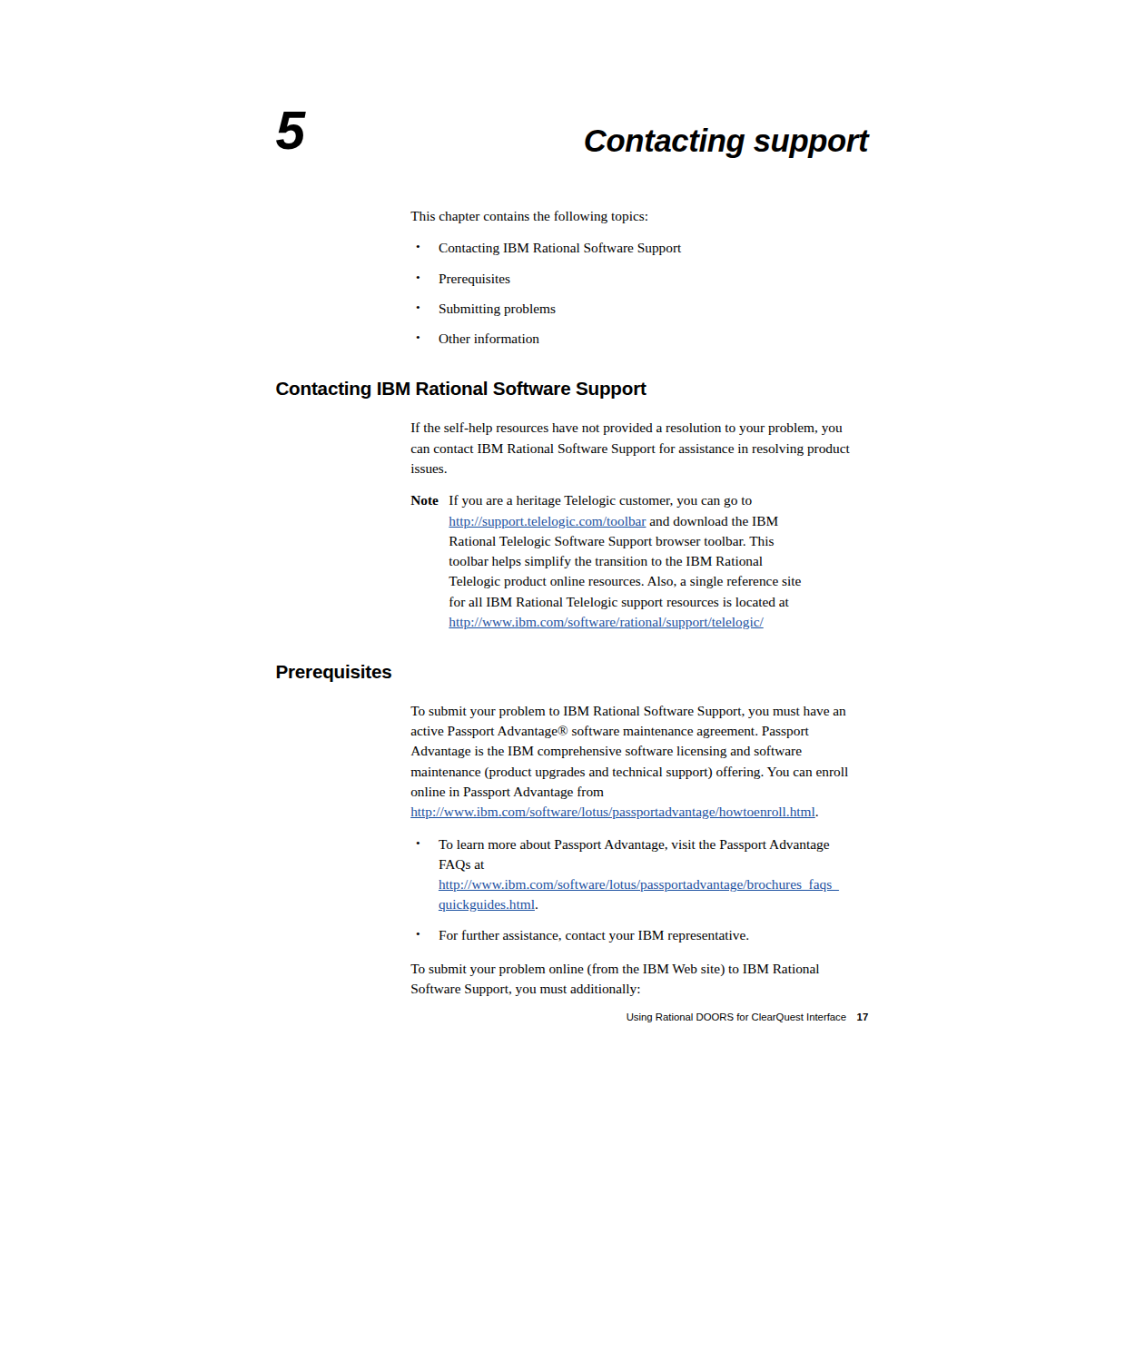5
Contacting support
This chapter contains the following topics:
Contacting IBM Rational Software Support
Prerequisites
Submitting problems
Other information
Contacting IBM Rational Software Support
If the self-help resources have not provided a resolution to your problem, you can contact IBM Rational Software Support for assistance in resolving product issues.
Note
If you are a heritage Telelogic customer, you can go to http://support.telelogic.com/toolbar and download the IBM Rational Telelogic Software Support browser toolbar. This toolbar helps simplify the transition to the IBM Rational Telelogic product online resources. Also, a single reference site for all IBM Rational Telelogic support resources is located at http://www.ibm.com/software/rational/support/telelogic/
Prerequisites
To submit your problem to IBM Rational Software Support, you must have an active Passport Advantage® software maintenance agreement. Passport Advantage is the IBM comprehensive software licensing and software maintenance (product upgrades and technical support) offering. You can enroll online in Passport Advantage from http://www.ibm.com/software/lotus/passportadvantage/howtoenroll.html.
To learn more about Passport Advantage, visit the Passport Advantage FAQs at http://www.ibm.com/software/lotus/passportadvantage/brochures_faqs_
quickguides.html.
For further assistance, contact your IBM representative.
To submit your problem online (from the IBM Web site) to IBM Rational Software Support, you must additionally:
Using Rational DOORS for ClearQuest Interface17